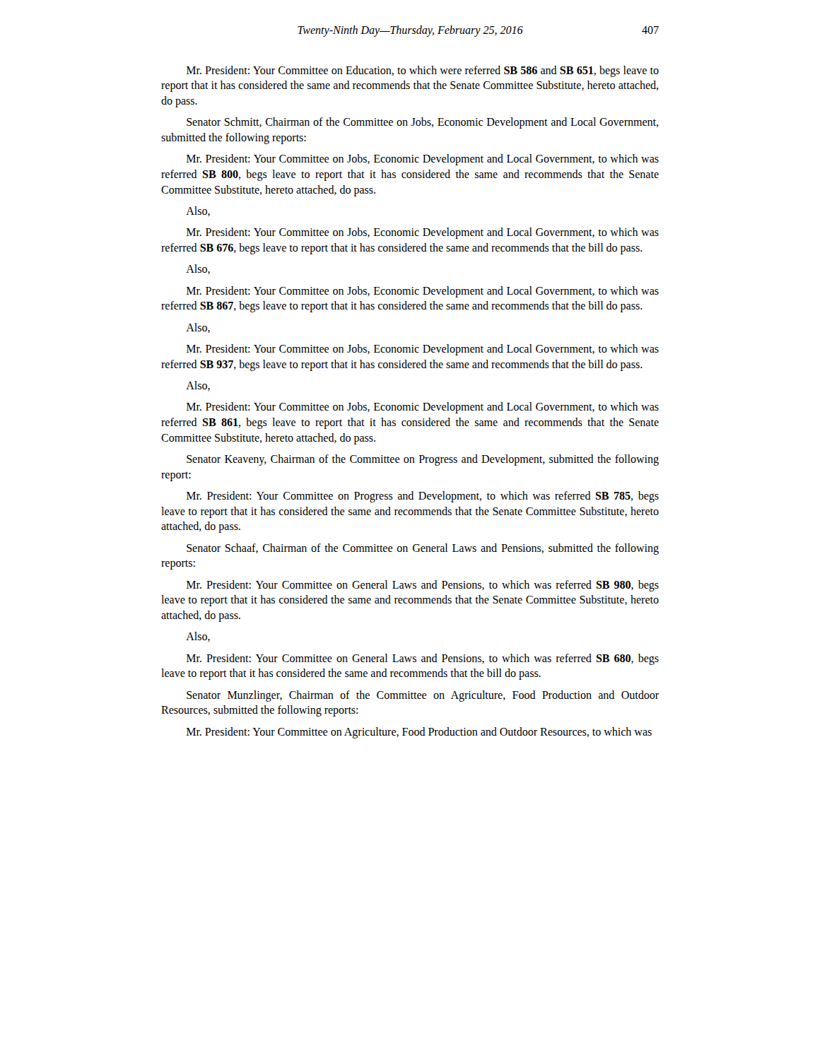Twenty-Ninth Day—Thursday, February 25, 2016 407
Mr. President: Your Committee on Education, to which were referred SB 586 and SB 651, begs leave to report that it has considered the same and recommends that the Senate Committee Substitute, hereto attached, do pass.
Senator Schmitt, Chairman of the Committee on Jobs, Economic Development and Local Government, submitted the following reports:
Mr. President: Your Committee on Jobs, Economic Development and Local Government, to which was referred SB 800, begs leave to report that it has considered the same and recommends that the Senate Committee Substitute, hereto attached, do pass.
Also,
Mr. President: Your Committee on Jobs, Economic Development and Local Government, to which was referred SB 676, begs leave to report that it has considered the same and recommends that the bill do pass.
Also,
Mr. President: Your Committee on Jobs, Economic Development and Local Government, to which was referred SB 867, begs leave to report that it has considered the same and recommends that the bill do pass.
Also,
Mr. President: Your Committee on Jobs, Economic Development and Local Government, to which was referred SB 937, begs leave to report that it has considered the same and recommends that the bill do pass.
Also,
Mr. President: Your Committee on Jobs, Economic Development and Local Government, to which was referred SB 861, begs leave to report that it has considered the same and recommends that the Senate Committee Substitute, hereto attached, do pass.
Senator Keaveny, Chairman of the Committee on Progress and Development, submitted the following report:
Mr. President: Your Committee on Progress and Development, to which was referred SB 785, begs leave to report that it has considered the same and recommends that the Senate Committee Substitute, hereto attached, do pass.
Senator Schaaf, Chairman of the Committee on General Laws and Pensions, submitted the following reports:
Mr. President: Your Committee on General Laws and Pensions, to which was referred SB 980, begs leave to report that it has considered the same and recommends that the Senate Committee Substitute, hereto attached, do pass.
Also,
Mr. President: Your Committee on General Laws and Pensions, to which was referred SB 680, begs leave to report that it has considered the same and recommends that the bill do pass.
Senator Munzlinger, Chairman of the Committee on Agriculture, Food Production and Outdoor Resources, submitted the following reports:
Mr. President: Your Committee on Agriculture, Food Production and Outdoor Resources, to which was